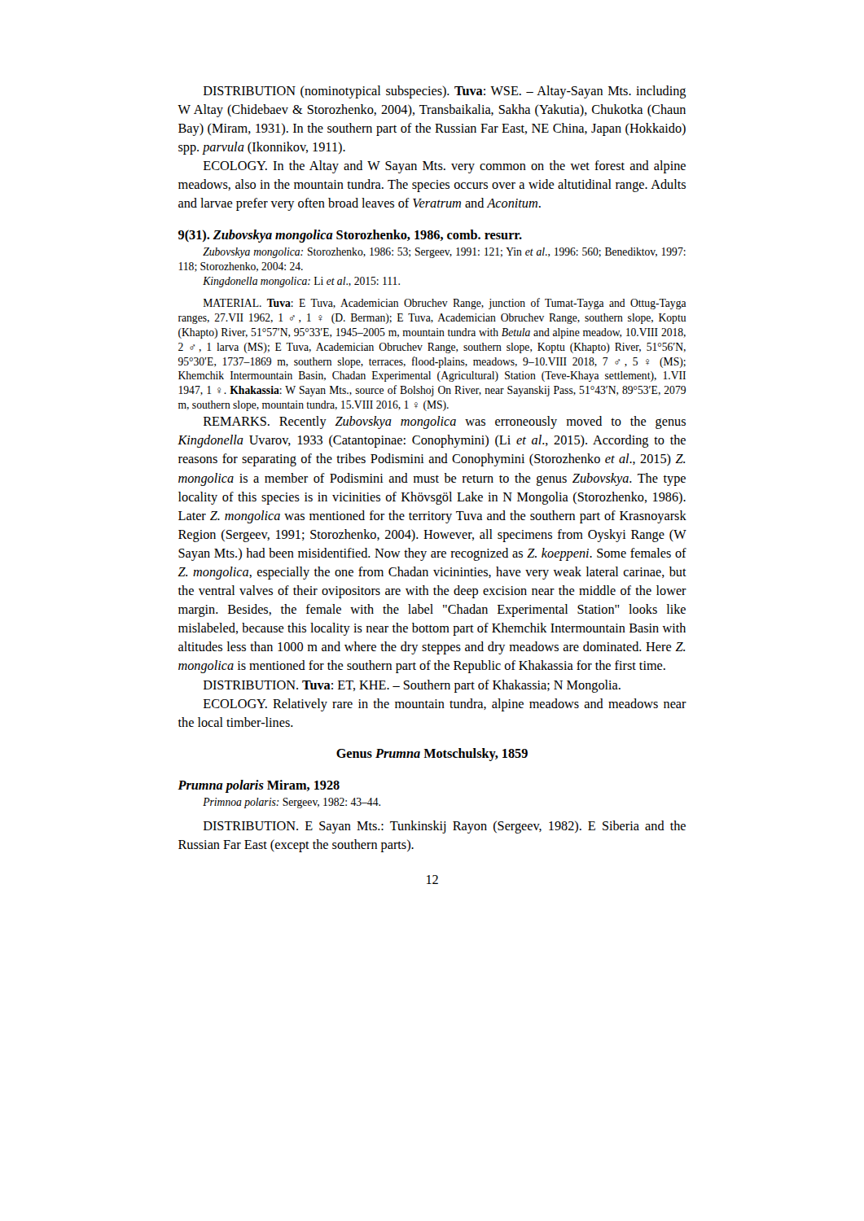DISTRIBUTION (nominotypical subspecies). Tuva: WSE. – Altay-Sayan Mts. including W Altay (Chidebaev & Storozhenko, 2004), Transbaikalia, Sakha (Yakutia), Chukotka (Chaun Bay) (Miram, 1931). In the southern part of the Russian Far East, NE China, Japan (Hokkaido) spp. parvula (Ikonnikov, 1911).
ECOLOGY. In the Altay and W Sayan Mts. very common on the wet forest and alpine meadows, also in the mountain tundra. The species occurs over a wide altutidinal range. Adults and larvae prefer very often broad leaves of Veratrum and Aconitum.
9(31). Zubovskya mongolica Storozhenko, 1986, comb. resurr.
Zubovskya mongolica: Storozhenko, 1986: 53; Sergeev, 1991: 121; Yin et al., 1996: 560; Benediktov, 1997: 118; Storozhenko, 2004: 24.
Kingdonella mongolica: Li et al., 2015: 111.
MATERIAL. Tuva: E Tuva, Academician Obruchev Range, junction of Tumat-Tayga and Ottug-Tayga ranges, 27.VII 1962, 1 ♂, 1 ♀ (D. Berman); E Tuva, Academician Obruchev Range, southern slope, Koptu (Khapto) River, 51°57′N, 95°33′E, 1945–2005 m, mountain tundra with Betula and alpine meadow, 10.VIII 2018, 2 ♂, 1 larva (MS); E Tuva, Academician Obruchev Range, southern slope, Koptu (Khapto) River, 51°56′N, 95°30′E, 1737–1869 m, southern slope, terraces, flood-plains, meadows, 9–10.VIII 2018, 7 ♂, 5 ♀ (MS); Khemchik Intermountain Basin, Chadan Experimental (Agricultural) Station (Teve-Khaya settlement), 1.VII 1947, 1 ♀. Khakassia: W Sayan Mts., source of Bolshoj On River, near Sayanskij Pass, 51°43′N, 89°53′E, 2079 m, southern slope, mountain tundra, 15.VIII 2016, 1 ♀ (MS).
REMARKS. Recently Zubovskya mongolica was erroneously moved to the genus Kingdonella Uvarov, 1933 (Catantopinae: Conophymini) (Li et al., 2015). According to the reasons for separating of the tribes Podismini and Conophymini (Storozhenko et al., 2015) Z. mongolica is a member of Podismini and must be return to the genus Zubovskya. The type locality of this species is in vicinities of Khövsgöl Lake in N Mongolia (Storozhenko, 1986). Later Z. mongolica was mentioned for the territory Tuva and the southern part of Krasnoyarsk Region (Sergeev, 1991; Storozhenko, 2004). However, all specimens from Oyskyi Range (W Sayan Mts.) had been misidentified. Now they are recognized as Z. koeppeni. Some females of Z. mongolica, especially the one from Chadan vicininties, have very weak lateral carinae, but the ventral valves of their ovipositors are with the deep excision near the middle of the lower margin. Besides, the female with the label "Chadan Experimental Station" looks like mislabeled, because this locality is near the bottom part of Khemchik Intermountain Basin with altitudes less than 1000 m and where the dry steppes and dry meadows are dominated. Here Z. mongolica is mentioned for the southern part of the Republic of Khakassia for the first time.
DISTRIBUTION. Tuva: ET, KHE. – Southern part of Khakassia; N Mongolia.
ECOLOGY. Relatively rare in the mountain tundra, alpine meadows and meadows near the local timber-lines.
Genus Prumna Motschulsky, 1859
Prumna polaris Miram, 1928
Primnoa polaris: Sergeev, 1982: 43–44.
DISTRIBUTION. E Sayan Mts.: Tunkinskij Rayon (Sergeev, 1982). E Siberia and the Russian Far East (except the southern parts).
12